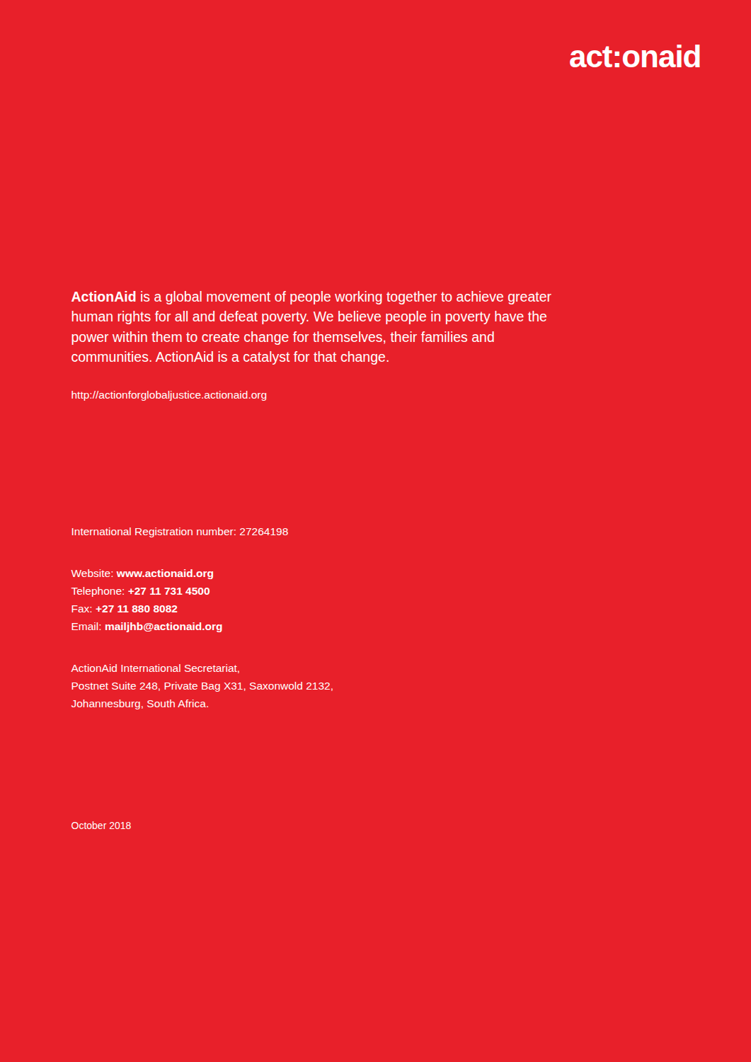act:onaid
ActionAid is a global movement of people working together to achieve greater human rights for all and defeat poverty. We believe people in poverty have the power within them to create change for themselves, their families and communities. ActionAid is a catalyst for that change.
http://actionforglobaljustice.actionaid.org
International Registration number: 27264198
Website: www.actionaid.org
Telephone: +27 11 731 4500
Fax: +27 11 880 8082
Email: mailjhb@actionaid.org
ActionAid International Secretariat,
Postnet Suite 248, Private Bag X31, Saxonwold 2132,
Johannesburg, South Africa.
October 2018